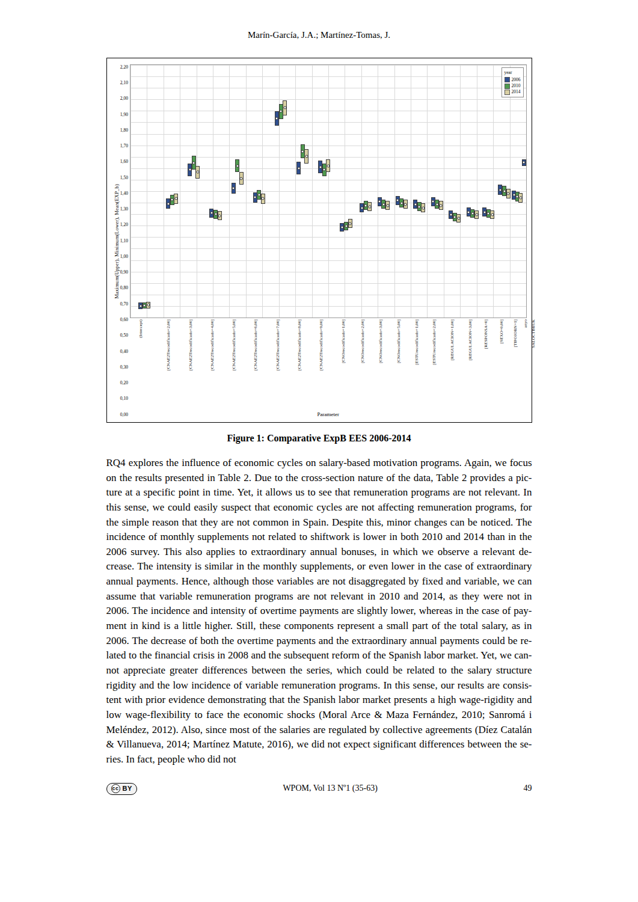Marín-García, J.A.; Martínez-Tomas, J.
Maximum(Upper), Minimum(Lower), Mean(EXP_b)
2,202,102,001,901,801,701,601,501,401,301,201,101,000,900,800,700,600,500,400,300,200,100,00
year
2006
2010
2014
(Intercept) [CNAE2Trecodificado=2,00] [CNAE2Trecodificado=3,00] [CNAE2Trecodificado=4,00] [CNAE2Trecodificado=5,00] [CNAE2Trecodificado=6,00] [CNAE2Trecodificado=7,00] [CNAE2Trecodificado=8,00] [CNAE2Trecodificado=9,00] [CNOrecodificado=1,00] [CNOrecodificado=2,00] [CNOrecodificado=3,00] [CNOrecodificado=5,00] [ESTUrecodificado=1,00] [ESTUrecodificado=2,00] [REGULACION=1,00] [REGULACION=3,00] [RESPONSA=0] [SEXO=0,00] [TIPOJORN=1] anyo SALOCTBRUK
Parameter
Figure 1: Comparative ExpB EES 2006-2014
RQ4 explores the influence of economic cycles on salary-based motivation programs. Again, we focus on the results presented in Table 2. Due to the cross-section nature of the data, Table 2 provides a picture at a specific point in time. Yet, it allows us to see that remuneration programs are not relevant. In this sense, we could easily suspect that economic cycles are not affecting remuneration programs, for the simple reason that they are not common in Spain. Despite this, minor changes can be noticed. The incidence of monthly supplements not related to shiftwork is lower in both 2010 and 2014 than in the 2006 survey. This also applies to extraordinary annual bonuses, in which we observe a relevant decrease. The intensity is similar in the monthly supplements, or even lower in the case of extraordinary annual payments. Hence, although those variables are not disaggregated by fixed and variable, we can assume that variable remuneration programs are not relevant in 2010 and 2014, as they were not in 2006. The incidence and intensity of overtime payments are slightly lower, whereas in the case of payment in kind is a little higher. Still, these components represent a small part of the total salary, as in 2006. The decrease of both the overtime payments and the extraordinary annual payments could be related to the financial crisis in 2008 and the subsequent reform of the Spanish labor market. Yet, we cannot appreciate greater differences between the series, which could be related to the salary structure rigidity and the low incidence of variable remuneration programs. In this sense, our results are consistent with prior evidence demonstrating that the Spanish labor market presents a high wage-rigidity and low wage-flexibility to face the economic shocks (Moral Arce & Maza Fernández, 2010; Sanromá i Meléndez, 2012). Also, since most of the salaries are regulated by collective agreements (Díez Catalán & Villanueva, 2014; Martínez Matute, 2016), we did not expect significant differences between the series. In fact, people who did not
cc BY WPOM, Vol 13 Nº1 (35-63) 49